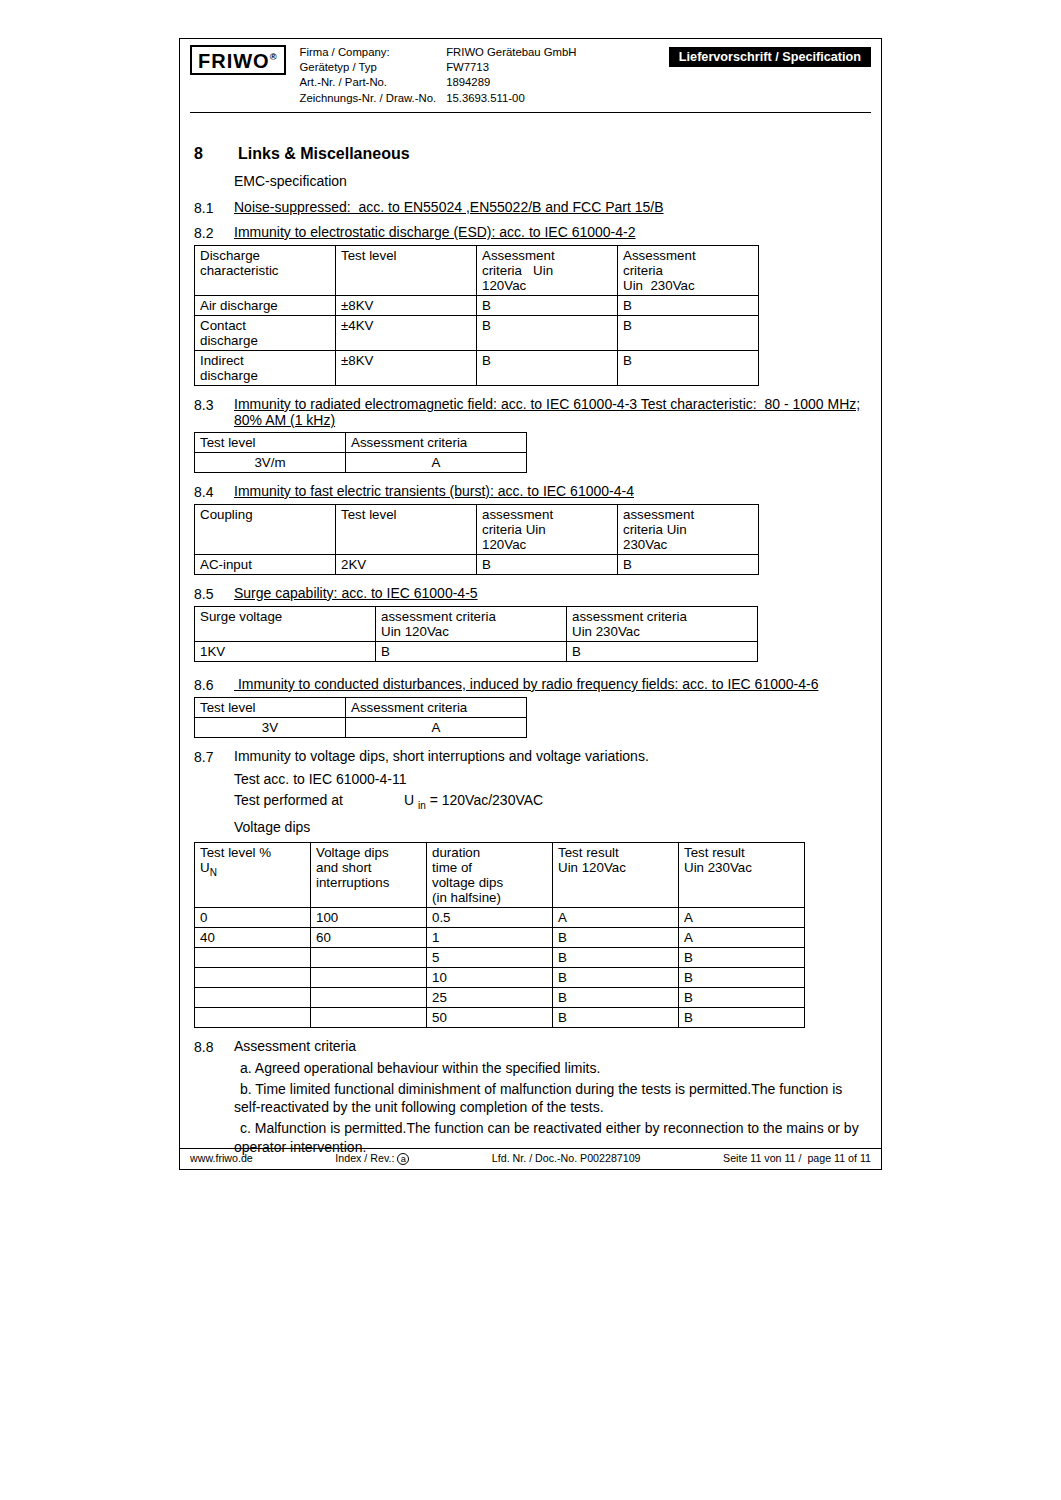FRIWO®
| Firma / Company: | FRIWO Gerätebau GmbH |
| Gerätetyp / Typ | FW7713 |
| Art.-Nr. / Part-No. | 1894289 |
| Zeichnungs-Nr. / Draw.-No. | 15.3693.511-00 |
Liefervorschrift / Specification
8 Links & Miscellaneous
EMC-specification
8.1
Noise-suppressed: acc. to EN55024 ,EN55022/B and FCC Part 15/B
8.2
Immunity to electrostatic discharge (ESD): acc. to IEC 61000-4-2
| Discharge characteristic | Test level | Assessment criteria Uin 120Vac | Assessment criteria Uin 230Vac |
| Air discharge | ±8KV | B | B |
| Contact discharge | ±4KV | B | B |
| Indirect discharge | ±8KV | B | B |
8.3
Immunity to radiated electromagnetic field: acc. to IEC 61000-4-3 Test characteristic: 80 - 1000 MHz; 80% AM (1 kHz)
| Test level | Assessment criteria |
| 3V/m | A |
8.4
Immunity to fast electric transients (burst): acc. to IEC 61000-4-4
| Coupling | Test level | assessment criteria Uin 120Vac | assessment criteria Uin 230Vac |
| AC-input | 2KV | B | B |
8.5
Surge capability: acc. to IEC 61000-4-5
| Surge voltage | assessment criteria Uin 120Vac | assessment criteria Uin 230Vac |
| 1KV | B | B |
8.6
Immunity to conducted disturbances, induced by radio frequency fields: acc. to IEC 61000-4-6
| Test level | Assessment criteria |
| 3V | A |
8.7
Immunity to voltage dips, short interruptions and voltage variations.
Test acc. to IEC 61000-4-11
Test performed at
U in = 120Vac/230VAC
Voltage dips
| Test level % U N | Voltage dips and short interruptions | duration time of voltage dips (in halfsine) | Test result Uin 120Vac | Test result Uin 230Vac |
| 0 | 100 | 0.5 | A | A |
| 40 | 60 | 1 | B | A |
| | | 5 | B | B |
| | | 10 | B | B |
| | | 25 | B | B |
| | | 50 | B | B |
8.8
Assessment criteria
a. Agreed operational behaviour within the specified limits.
b. Time limited functional diminishment of malfunction during the tests is permitted.The function is self-reactivated by the unit following completion of the tests.
c. Malfunction is permitted.The function can be reactivated either by reconnection to the mains or by operator intervention.
www.friwo.de Index / Rev.: a Lfd. Nr. / Doc.-No. P002287109 Seite 11 von 11 / page 11 of 11